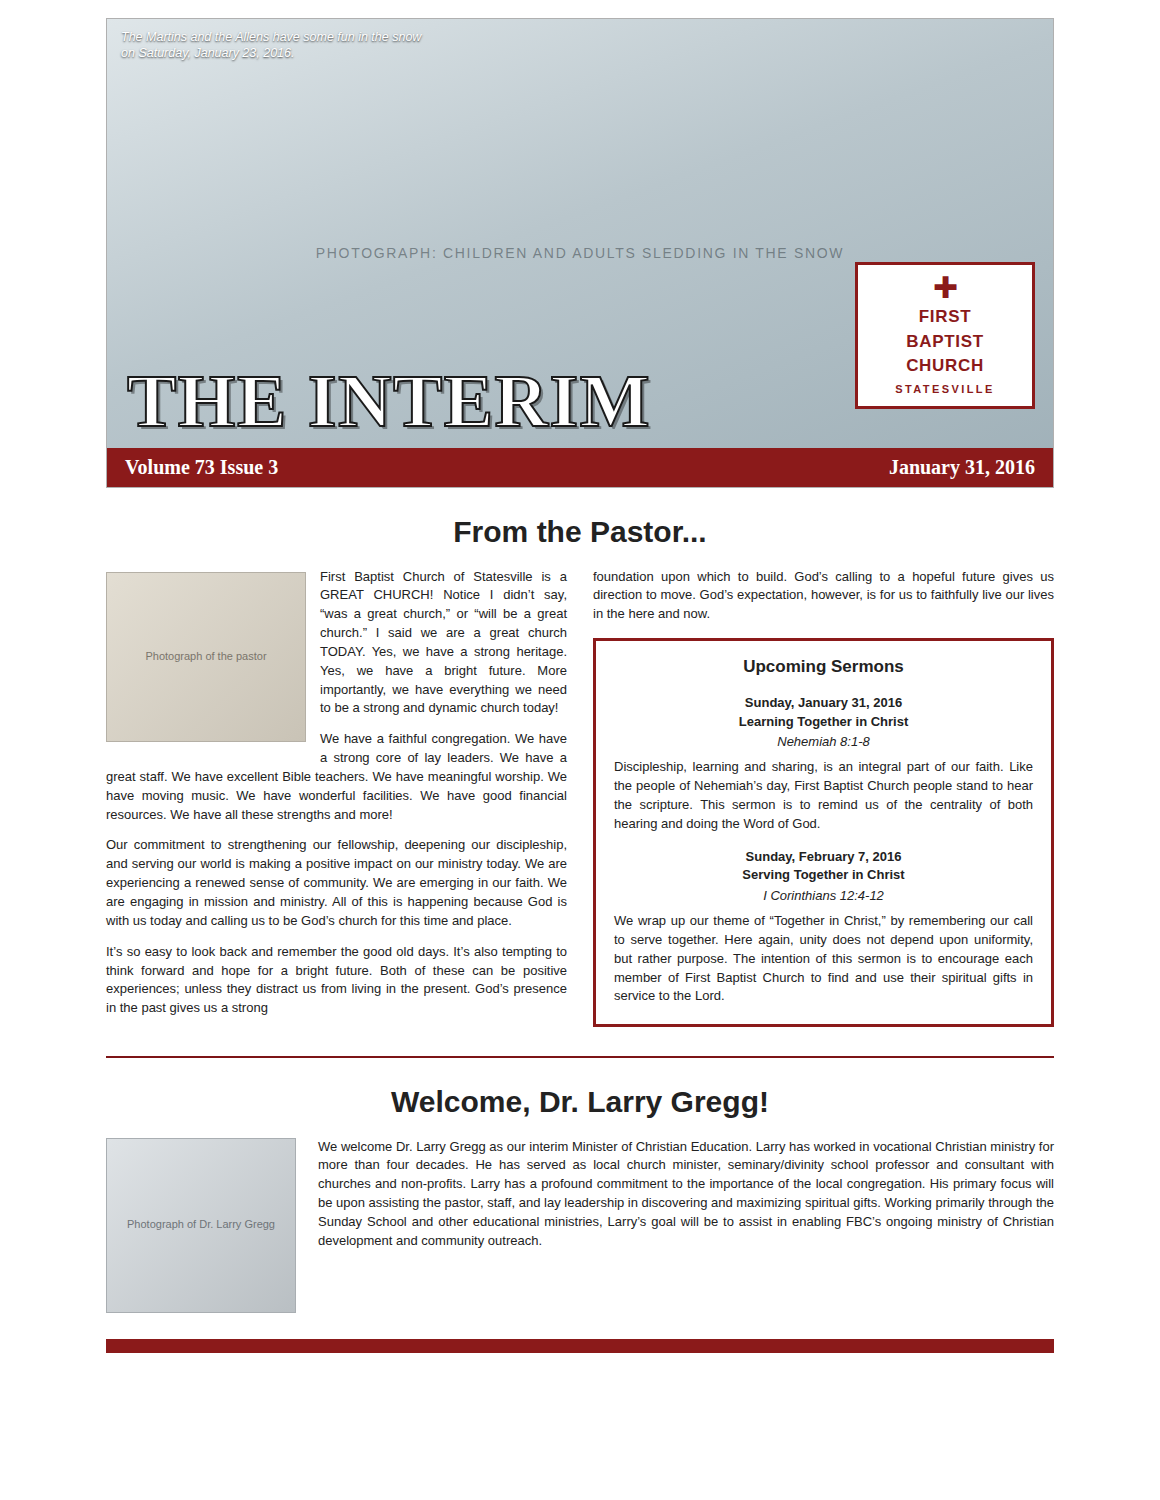The Martins and the Allens have some fun in the snow
on Saturday, January 23, 2016.
Photograph: children and adults sledding in the snow
✚
FIRST
BAPTIST
CHURCH
STATESVILLE
THE INTERIM
Volume 73 Issue 3 January 31, 2016
From the Pastor...
Photograph of the pastor
First Baptist Church of Statesville is a GREAT CHURCH! Notice I didn’t say, “was a great church,” or “will be a great church.” I said we are a great church TODAY. Yes, we have a strong heritage. Yes, we have a bright future. More importantly, we have everything we need to be a strong and dynamic church today!
We have a faithful congregation. We have a strong core of lay leaders. We have a great staff. We have excellent Bible teachers. We have meaningful worship. We have moving music. We have wonderful facilities. We have good financial resources. We have all these strengths and more!
Our commitment to strengthening our fellowship, deepening our discipleship, and serving our world is making a positive impact on our ministry today. We are experiencing a renewed sense of community. We are emerging in our faith. We are engaging in mission and ministry. All of this is happening because God is with us today and calling us to be God’s church for this time and place.
It’s so easy to look back and remember the good old days. It’s also tempting to think forward and hope for a bright future. Both of these can be positive experiences; unless they distract us from living in the present. God’s presence in the past gives us a strong
foundation upon which to build. God’s calling to a hopeful future gives us direction to move. God’s expectation, however, is for us to faithfully live our lives in the here and now.
Upcoming Sermons
Sunday, January 31, 2016
Learning Together in Christ
Nehemiah 8:1-8
Discipleship, learning and sharing, is an integral part of our faith. Like the people of Nehemiah’s day, First Baptist Church people stand to hear the scripture. This sermon is to remind us of the centrality of both hearing and doing the Word of God.
Sunday, February 7, 2016
Serving Together in Christ
I Corinthians 12:4-12
We wrap up our theme of “Together in Christ,” by remembering our call to serve together. Here again, unity does not depend upon uniformity, but rather purpose. The intention of this sermon is to encourage each member of First Baptist Church to find and use their spiritual gifts in service to the Lord.
Welcome, Dr. Larry Gregg!
Photograph of Dr. Larry Gregg
We welcome Dr. Larry Gregg as our interim Minister of Christian Education. Larry has worked in vocational Christian ministry for more than four decades. He has served as local church minister, seminary/divinity school professor and consultant with churches and non-profits. Larry has a profound commitment to the importance of the local congregation. His primary focus will be upon assisting the pastor, staff, and lay leadership in discovering and maximizing spiritual gifts. Working primarily through the Sunday School and other educational ministries, Larry’s goal will be to assist in enabling FBC’s ongoing ministry of Christian development and community outreach.